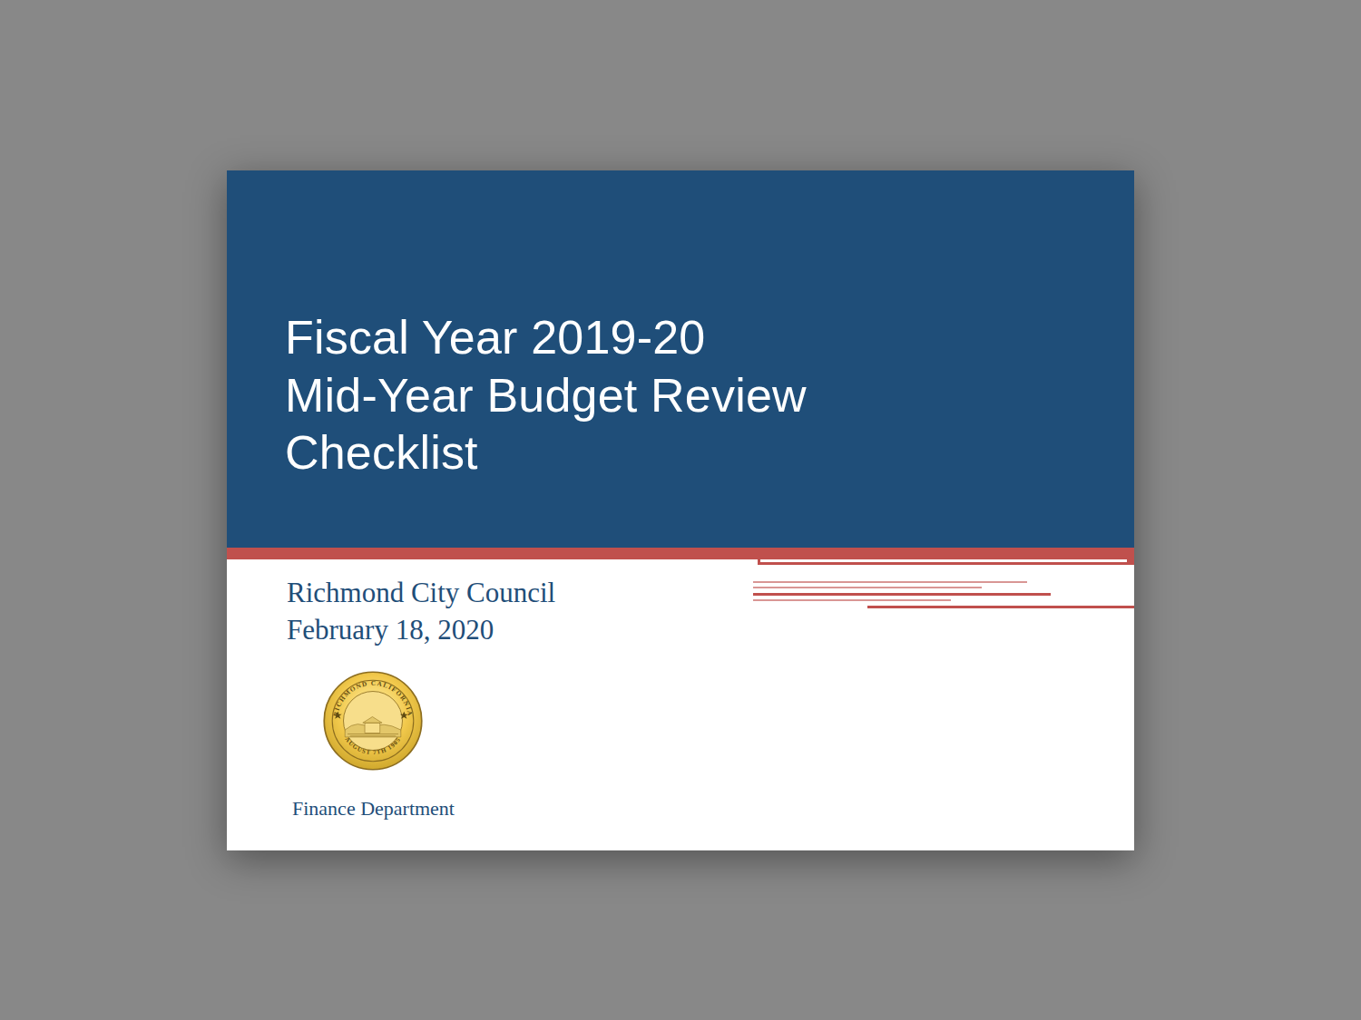Fiscal Year 2019-20
Mid-Year Budget Review
Checklist
Richmond City Council
February 18, 2020
RICHMOND CALIFORNIA AUGUST 7TH 1905
Finance Department